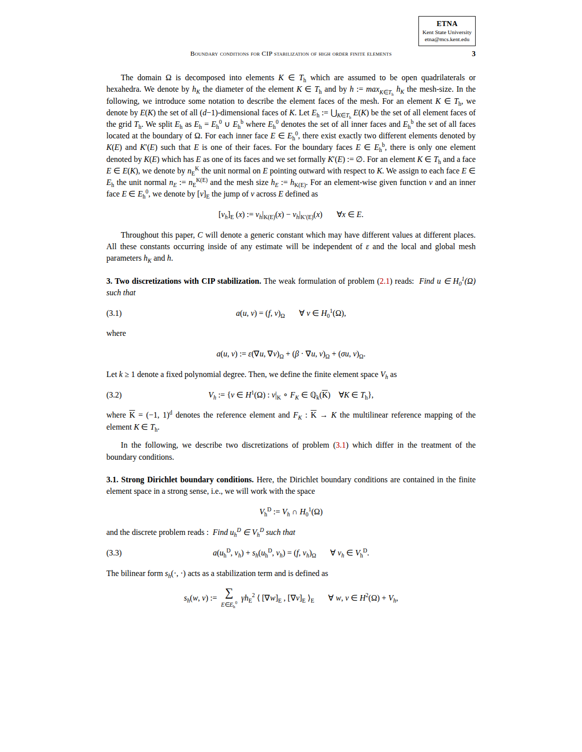ETNA
Kent State University
etna@mcs.kent.edu
Boundary conditions for CIP stabilization of high order finite elements 3
The domain Ω is decomposed into elements K ∈ Th which are assumed to be open quadrilaterals or hexahedra. We denote by hK the diameter of the element K ∈ Th and by h := maxK∈Th hK the mesh-size. In the following, we introduce some notation to describe the element faces of the mesh. For an element K ∈ Th, we denote by E(K) the set of all (d−1)-dimensional faces of K. Let Eh := ⋃K∈Th E(K) be the set of all element faces of the grid Th. We split Eh as Eh = Eh0 ∪ Ehb where Eh0 denotes the set of all inner faces and Ehb the set of all faces located at the boundary of Ω. For each inner face E ∈ Eh0, there exist exactly two different elements denoted by K(E) and K′(E) such that E is one of their faces. For the boundary faces E ∈ Ehb, there is only one element denoted by K(E) which has E as one of its faces and we set formally K′(E) := ∅. For an element K ∈ Th and a face E ∈ E(K), we denote by nEK the unit normal on E pointing outward with respect to K. We assign to each face E ∈ Eh the unit normal nE := nEK(E) and the mesh size hE := hK(E). For an element-wise given function v and an inner face E ∈ Eh0, we denote by [v]E the jump of v across E defined as
[vh]E (x) := vh|K(E)(x) − vh|K′(E)(x) ∀x ∈ E.
Throughout this paper, C will denote a generic constant which may have different values at different places. All these constants occurring inside of any estimate will be independent of ε and the local and global mesh parameters hK and h.
3. Two discretizations with CIP stabilization.
The weak formulation of problem (2.1) reads: Find u ∈ H01(Ω) such that
(3.1) a(u, v) = (f, v)Ω ∀ v ∈ H01(Ω),
where
a(u, v) := ε(∇u, ∇v)Ω + (β · ∇u, v)Ω + (σu, v)Ω.
Let k ≥ 1 denote a fixed polynomial degree. Then, we define the finite element space Vh as
(3.2) Vh := {v ∈ H1(Ω) : v|K ∘ FK ∈ ℚk(K) ∀K ∈ Th},
where K = (−1, 1)d denotes the reference element and FK : K → K the multilinear reference mapping of the element K ∈ Th.
In the following, we describe two discretizations of problem (3.1) which differ in the treatment of the boundary conditions.
3.1. Strong Dirichlet boundary conditions.
Here, the Dirichlet boundary conditions are contained in the finite element space in a strong sense, i.e., we will work with the space
VhD := Vh ∩ H01(Ω)
and the discrete problem reads : Find uhD ∈ VhD such that
(3.3) a(uhD, vh) + sh(uhD, vh) = (f, vh)Ω ∀ vh ∈ VhD.
The bilinear form sh(·, ·) acts as a stabilization term and is defined as
sh(w, v) := ∑
E∈Eh0 γhE2 ⟨ [∇w]E , [∇v]E ⟩E ∀ w, v ∈ H2(Ω) + Vh,